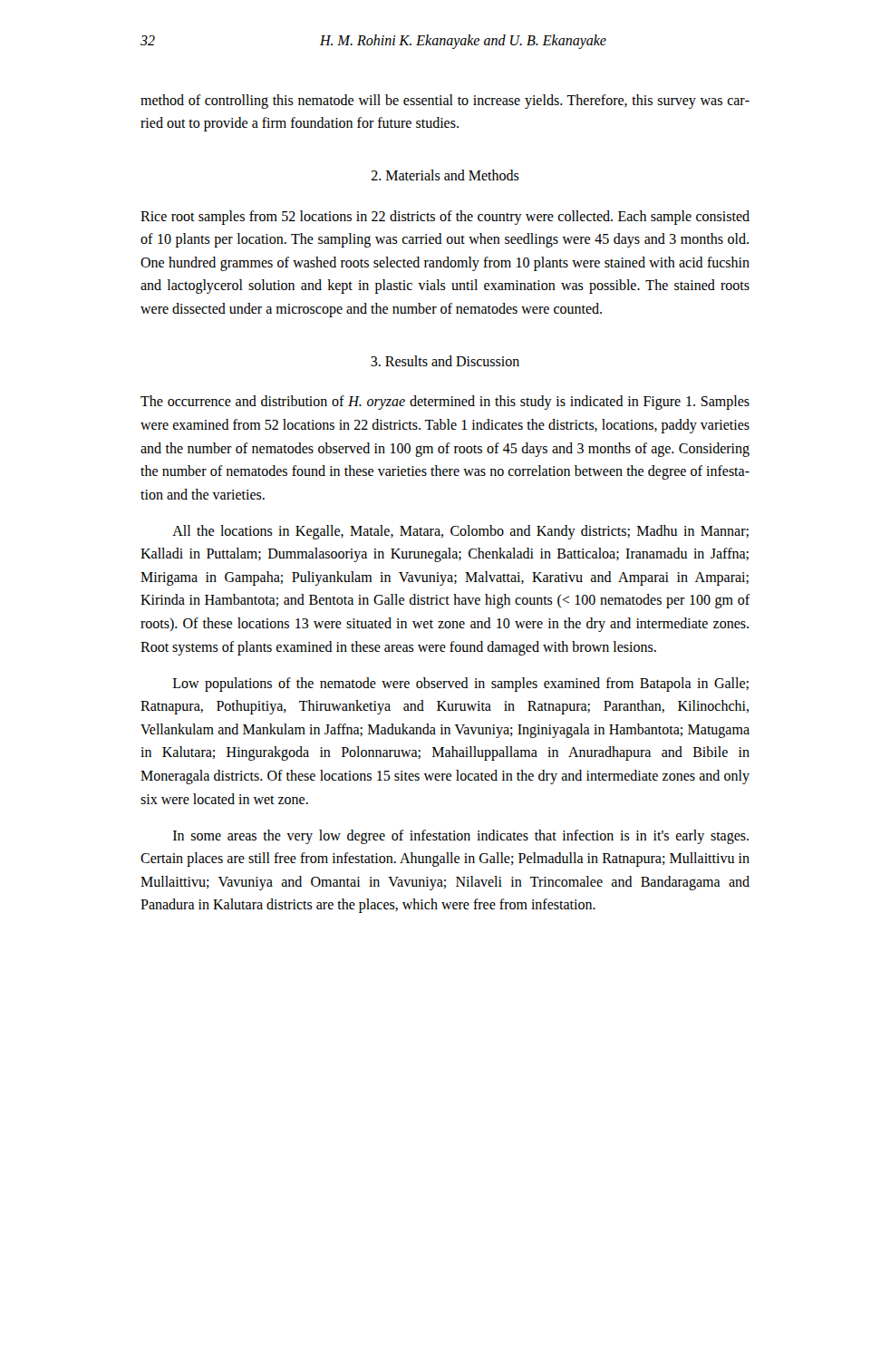32 H. M. Rohini K. Ekanayake and U. B. Ekanayake
method of controlling this nematode will be essential to increase yields. Therefore, this survey was carried out to provide a firm foundation for future studies.
2. Materials and Methods
Rice root samples from 52 locations in 22 districts of the country were collected. Each sample consisted of 10 plants per location. The sampling was carried out when seedlings were 45 days and 3 months old. One hundred grammes of washed roots selected randomly from 10 plants were stained with acid fucshin and lactoglycerol solution and kept in plastic vials until examination was possible. The stained roots were dissected under a microscope and the number of nematodes were counted.
3. Results and Discussion
The occurrence and distribution of H. oryzae determined in this study is indicated in Figure 1. Samples were examined from 52 locations in 22 districts. Table 1 indicates the districts, locations, paddy varieties and the number of nematodes observed in 100 gm of roots of 45 days and 3 months of age. Considering the number of nematodes found in these varieties there was no correlation between the degree of infestation and the varieties.
All the locations in Kegalle, Matale, Matara, Colombo and Kandy districts; Madhu in Mannar; Kalladi in Puttalam; Dummalasooriya in Kurunegala; Chenkaladi in Batticaloa; Iranamadu in Jaffna; Mirigama in Gampaha; Puliyankulam in Vavuniya; Malvattai, Karativu and Amparai in Amparai; Kirinda in Hambantota; and Bentota in Galle district have high counts (< 100 nematodes per 100 gm of roots). Of these locations 13 were situated in wet zone and 10 were in the dry and intermediate zones. Root systems of plants examined in these areas were found damaged with brown lesions.
Low populations of the nematode were observed in samples examined from Batapola in Galle; Ratnapura, Pothupitiya, Thiruwanketiya and Kuruwita in Ratnapura; Paranthan, Kilinochchi, Vellankulam and Mankulam in Jaffna; Madukanda in Vavuniya; Inginiyagala in Hambantota; Matugama in Kalutara; Hingurakgoda in Polonnaruwa; Mahailluppallama in Anuradhapura and Bibile in Moneragala districts. Of these locations 15 sites were located in the dry and intermediate zones and only six were located in wet zone.
In some areas the very low degree of infestation indicates that infection is in it's early stages. Certain places are still free from infestation. Ahungalle in Galle; Pelmadulla in Ratnapura; Mullaittivu in Mullaittivu; Vavuniya and Omantai in Vavuniya; Nilaveli in Trincomalee and Bandaragama and Panadura in Kalutara districts are the places, which were free from infestation.